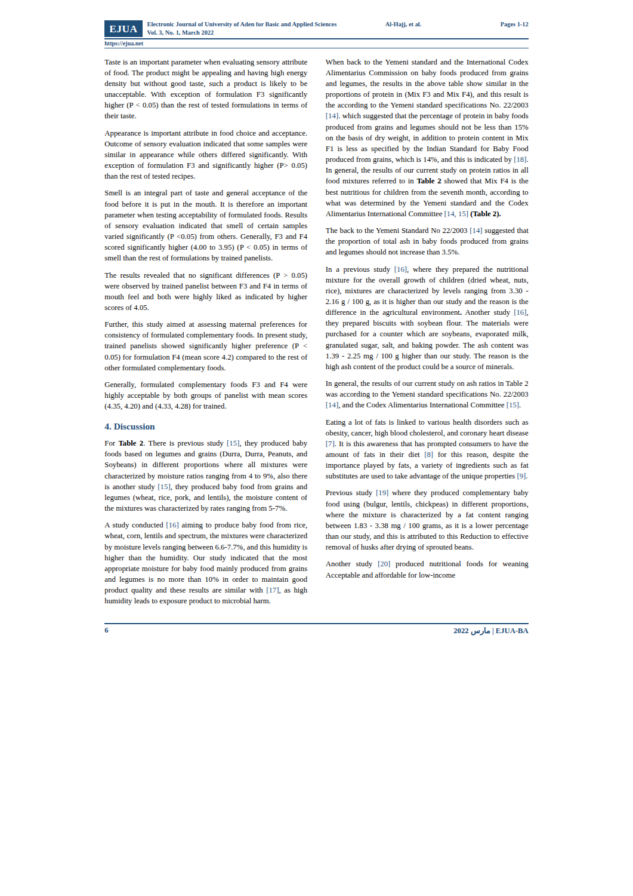EJUA
Electronic Journal of University of Aden for Basic and Applied Sciences Al-Hajj, et al. Pages 1-12
Vol. 3, No. 1, March 2022
https://ejua.net
Taste is an important parameter when evaluating sensory attribute of food. The product might be appealing and having high energy density but without good taste, such a product is likely to be unacceptable. With exception of formulation F3 significantly higher (P < 0.05) than the rest of tested formulations in terms of their taste.
Appearance is important attribute in food choice and acceptance. Outcome of sensory evaluation indicated that some samples were similar in appearance while others differed significantly. With exception of formulation F3 and significantly higher (P> 0.05) than the rest of tested recipes.
Smell is an integral part of taste and general acceptance of the food before it is put in the mouth. It is therefore an important parameter when testing acceptability of formulated foods. Results of sensory evaluation indicated that smell of certain samples varied significantly (P <0.05) from others. Generally, F3 and F4 scored significantly higher (4.00 to 3.95) (P < 0.05) in terms of smell than the rest of formulations by trained panelists.
The results revealed that no significant differences (P > 0.05) were observed by trained panelist between F3 and F4 in terms of mouth feel and both were highly liked as indicated by higher scores of 4.05.
Further, this study aimed at assessing maternal preferences for consistency of formulated complementary foods. In present study, trained panelists showed significantly higher preference (P < 0.05) for formulation F4 (mean score 4.2) compared to the rest of other formulated complementary foods.
Generally, formulated complementary foods F3 and F4 were highly acceptable by both groups of panelist with mean scores (4.35, 4.20) and (4.33, 4.28) for trained.
4. Discussion
For Table 2. There is previous study [15], they produced baby foods based on legumes and grains (Durra, Durra, Peanuts, and Soybeans) in different proportions where all mixtures were characterized by moisture ratios ranging from 4 to 9%, also there is another study [15], they produced baby food from grains and legumes (wheat, rice, pork, and lentils), the moisture content of the mixtures was characterized by rates ranging from 5-7%.
A study conducted [16] aiming to produce baby food from rice, wheat, corn, lentils and spectrum, the mixtures were characterized by moisture levels ranging between 6.6-7.7%, and this humidity is higher than the humidity. Our study indicated that the most appropriate moisture for baby food mainly produced from grains and legumes is no more than 10% in order to maintain good product quality and these results are similar with [17], as high humidity leads to exposure product to microbial harm.
When back to the Yemeni standard and the International Codex Alimentarius Commission on baby foods produced from grains and legumes, the results in the above table show similar in the proportions of protein in (Mix F3 and Mix F4), and this result is the according to the Yemeni standard specifications No. 22/2003 [14]. which suggested that the percentage of protein in baby foods produced from grains and legumes should not be less than 15% on the basis of dry weight, in addition to protein content in Mix F1 is less as specified by the Indian Standard for Baby Food produced from grains, which is 14%, and this is indicated by [18]. In general, the results of our current study on protein ratios in all food mixtures referred to in Table 2 showed that Mix F4 is the best nutritious for children from the seventh month, according to what was determined by the Yemeni standard and the Codex Alimentarius International Committee [14, 15] (Table 2).
The back to the Yemeni Standard No 22/2003 [14] suggested that the proportion of total ash in baby foods produced from grains and legumes should not increase than 3.5%.
In a previous study [16], where they prepared the nutritional mixture for the overall growth of children (dried wheat, nuts, rice), mixtures are characterized by levels ranging from 3.30 - 2.16 g / 100 g, as it is higher than our study and the reason is the difference in the agricultural environment. Another study [16], they prepared biscuits with soybean flour. The materials were purchased for a counter which are soybeans, evaporated milk, granulated sugar, salt, and baking powder. The ash content was 1.39 - 2.25 mg / 100 g higher than our study. The reason is the high ash content of the product could be a source of minerals.
In general, the results of our current study on ash ratios in Table 2 was according to the Yemeni standard specifications No. 22/2003 [14], and the Codex Alimentarius International Committee [15].
Eating a lot of fats is linked to various health disorders such as obesity, cancer, high blood cholesterol, and coronary heart disease [7]. It is this awareness that has prompted consumers to have the amount of fats in their diet [8] for this reason, despite the importance played by fats, a variety of ingredients such as fat substitutes are used to take advantage of the unique properties [9].
Previous study [19] where they produced complementary baby food using (bulgur, lentils, chickpeas) in different proportions, where the mixture is characterized by a fat content ranging between 1.83 - 3.38 mg / 100 grams, as it is a lower percentage than our study, and this is attributed to this Reduction to effective removal of husks after drying of sprouted beans.
Another study [20] produced nutritional foods for weaning Acceptable and affordable for low-income
6
EJUA-BA | مارس 2022